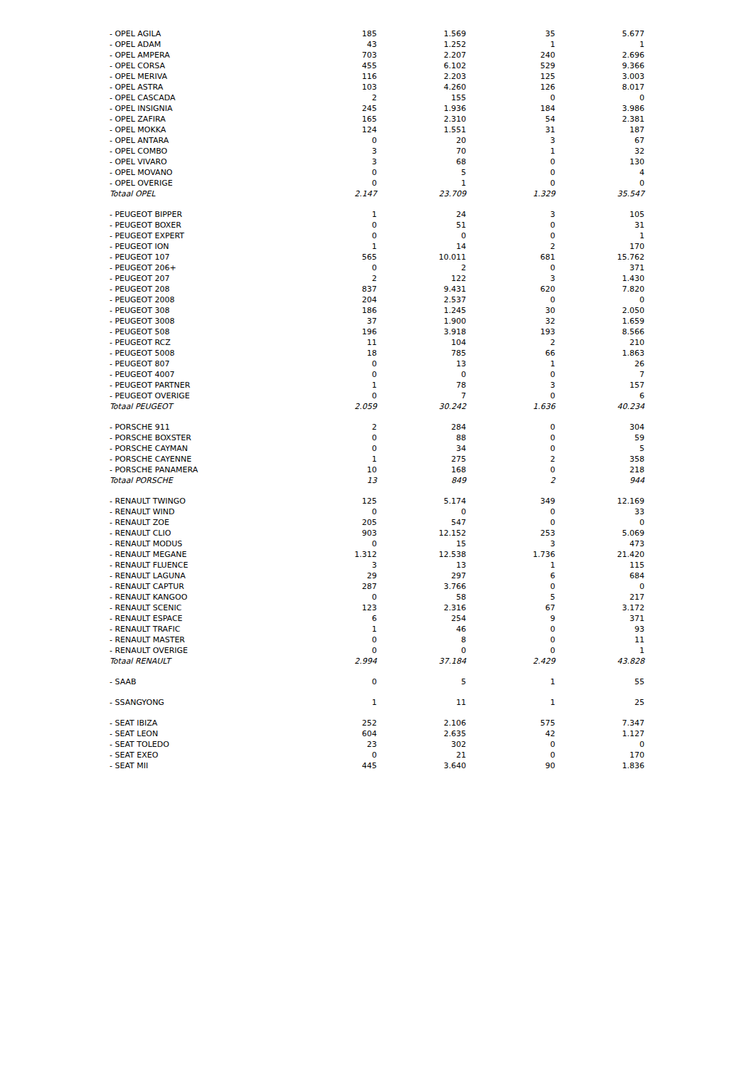| - OPEL AGILA | 185 | 1.569 | 35 | 5.677 |
| - OPEL ADAM | 43 | 1.252 | 1 | 1 |
| - OPEL AMPERA | 703 | 2.207 | 240 | 2.696 |
| - OPEL CORSA | 455 | 6.102 | 529 | 9.366 |
| - OPEL MERIVA | 116 | 2.203 | 125 | 3.003 |
| - OPEL ASTRA | 103 | 4.260 | 126 | 8.017 |
| - OPEL CASCADA | 2 | 155 | 0 | 0 |
| - OPEL INSIGNIA | 245 | 1.936 | 184 | 3.986 |
| - OPEL ZAFIRA | 165 | 2.310 | 54 | 2.381 |
| - OPEL MOKKA | 124 | 1.551 | 31 | 187 |
| - OPEL ANTARA | 0 | 20 | 3 | 67 |
| - OPEL COMBO | 3 | 70 | 1 | 32 |
| - OPEL VIVARO | 3 | 68 | 0 | 130 |
| - OPEL MOVANO | 0 | 5 | 0 | 4 |
| - OPEL OVERIGE | 0 | 1 | 0 | 0 |
| Totaal OPEL | 2.147 | 23.709 | 1.329 | 35.547 |
| - PEUGEOT BIPPER | 1 | 24 | 3 | 105 |
| - PEUGEOT BOXER | 0 | 51 | 0 | 31 |
| - PEUGEOT EXPERT | 0 | 0 | 0 | 1 |
| - PEUGEOT ION | 1 | 14 | 2 | 170 |
| - PEUGEOT 107 | 565 | 10.011 | 681 | 15.762 |
| - PEUGEOT 206+ | 0 | 2 | 0 | 371 |
| - PEUGEOT 207 | 2 | 122 | 3 | 1.430 |
| - PEUGEOT 208 | 837 | 9.431 | 620 | 7.820 |
| - PEUGEOT 2008 | 204 | 2.537 | 0 | 0 |
| - PEUGEOT 308 | 186 | 1.245 | 30 | 2.050 |
| - PEUGEOT 3008 | 37 | 1.900 | 32 | 1.659 |
| - PEUGEOT 508 | 196 | 3.918 | 193 | 8.566 |
| - PEUGEOT RCZ | 11 | 104 | 2 | 210 |
| - PEUGEOT 5008 | 18 | 785 | 66 | 1.863 |
| - PEUGEOT 807 | 0 | 13 | 1 | 26 |
| - PEUGEOT 4007 | 0 | 0 | 0 | 7 |
| - PEUGEOT PARTNER | 1 | 78 | 3 | 157 |
| - PEUGEOT OVERIGE | 0 | 7 | 0 | 6 |
| Totaal PEUGEOT | 2.059 | 30.242 | 1.636 | 40.234 |
| - PORSCHE 911 | 2 | 284 | 0 | 304 |
| - PORSCHE BOXSTER | 0 | 88 | 0 | 59 |
| - PORSCHE CAYMAN | 0 | 34 | 0 | 5 |
| - PORSCHE CAYENNE | 1 | 275 | 2 | 358 |
| - PORSCHE PANAMERA | 10 | 168 | 0 | 218 |
| Totaal PORSCHE | 13 | 849 | 2 | 944 |
| - RENAULT TWINGO | 125 | 5.174 | 349 | 12.169 |
| - RENAULT WIND | 0 | 0 | 0 | 33 |
| - RENAULT ZOE | 205 | 547 | 0 | 0 |
| - RENAULT CLIO | 903 | 12.152 | 253 | 5.069 |
| - RENAULT MODUS | 0 | 15 | 3 | 473 |
| - RENAULT MEGANE | 1.312 | 12.538 | 1.736 | 21.420 |
| - RENAULT FLUENCE | 3 | 13 | 1 | 115 |
| - RENAULT LAGUNA | 29 | 297 | 6 | 684 |
| - RENAULT CAPTUR | 287 | 3.766 | 0 | 0 |
| - RENAULT KANGOO | 0 | 58 | 5 | 217 |
| - RENAULT SCENIC | 123 | 2.316 | 67 | 3.172 |
| - RENAULT ESPACE | 6 | 254 | 9 | 371 |
| - RENAULT TRAFIC | 1 | 46 | 0 | 93 |
| - RENAULT MASTER | 0 | 8 | 0 | 11 |
| - RENAULT OVERIGE | 0 | 0 | 0 | 1 |
| Totaal RENAULT | 2.994 | 37.184 | 2.429 | 43.828 |
| - SAAB | 0 | 5 | 1 | 55 |
| - SSANGYONG | 1 | 11 | 1 | 25 |
| - SEAT IBIZA | 252 | 2.106 | 575 | 7.347 |
| - SEAT LEON | 604 | 2.635 | 42 | 1.127 |
| - SEAT TOLEDO | 23 | 302 | 0 | 0 |
| - SEAT EXEO | 0 | 21 | 0 | 170 |
| - SEAT MII | 445 | 3.640 | 90 | 1.836 |